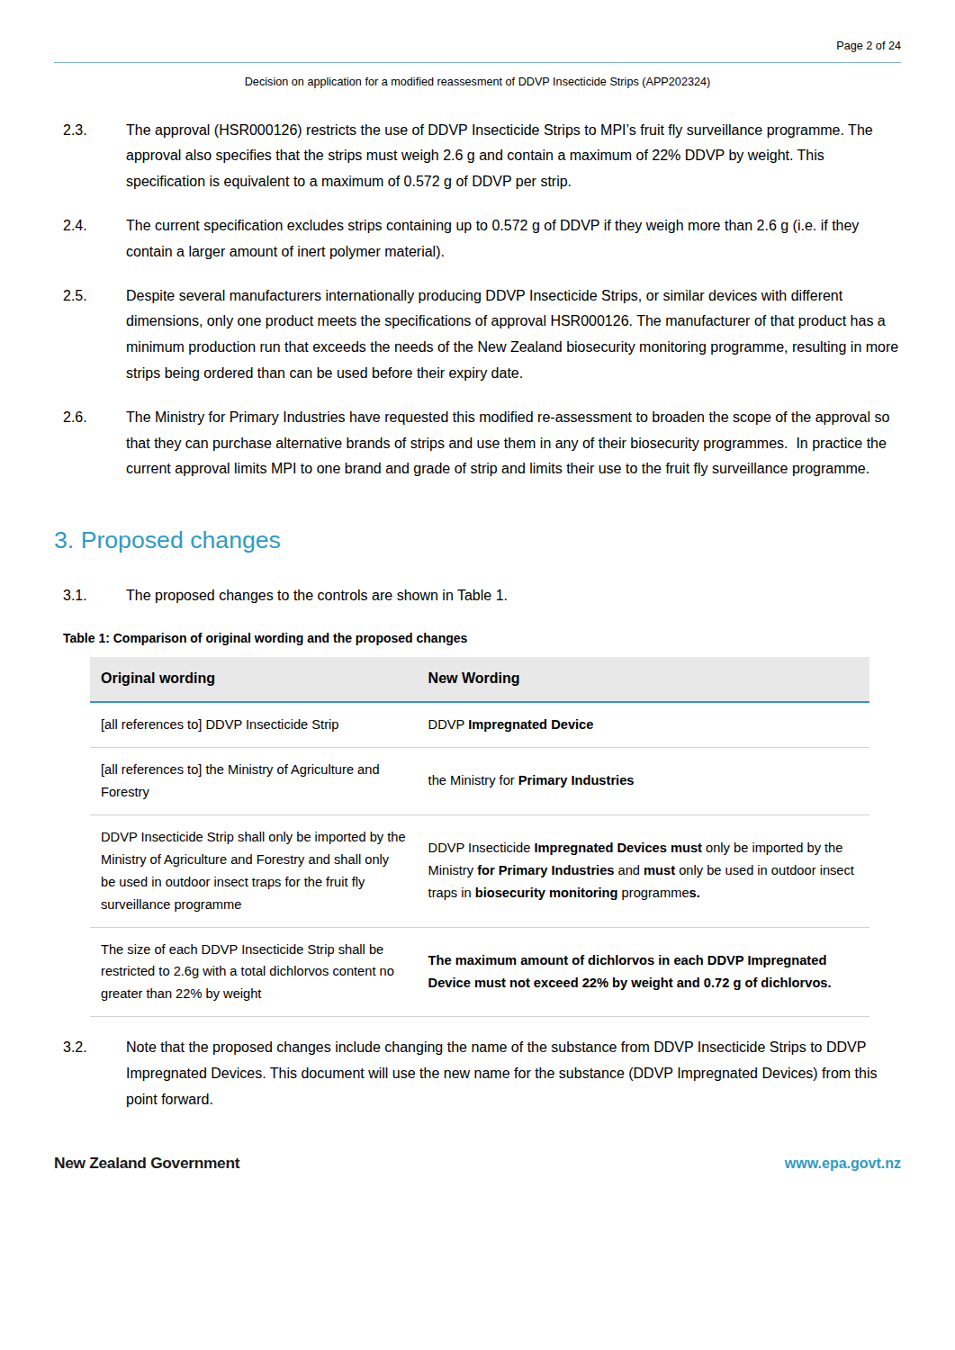Page 2 of 24
Decision on application for a modified reassesment of DDVP Insecticide Strips (APP202324)
2.3.
The approval (HSR000126) restricts the use of DDVP Insecticide Strips to MPI’s fruit fly surveillance programme. The approval also specifies that the strips must weigh 2.6 g and contain a maximum of 22% DDVP by weight. This specification is equivalent to a maximum of 0.572 g of DDVP per strip.
2.4.
The current specification excludes strips containing up to 0.572 g of DDVP if they weigh more than 2.6 g (i.e. if they contain a larger amount of inert polymer material).
2.5.
Despite several manufacturers internationally producing DDVP Insecticide Strips, or similar devices with different dimensions, only one product meets the specifications of approval HSR000126. The manufacturer of that product has a minimum production run that exceeds the needs of the New Zealand biosecurity monitoring programme, resulting in more strips being ordered than can be used before their expiry date.
2.6.
The Ministry for Primary Industries have requested this modified re-assessment to broaden the scope of the approval so that they can purchase alternative brands of strips and use them in any of their biosecurity programmes. In practice the current approval limits MPI to one brand and grade of strip and limits their use to the fruit fly surveillance programme.
3. Proposed changes
3.1.
The proposed changes to the controls are shown in Table 1.
Table 1: Comparison of original wording and the proposed changes
| Original wording | New Wording |
| --- | --- |
| [all references to] DDVP Insecticide Strip | DDVP Impregnated Device |
| [all references to] the Ministry of Agriculture and Forestry | the Ministry for Primary Industries |
| DDVP Insecticide Strip shall only be imported by the Ministry of Agriculture and Forestry and shall only be used in outdoor insect traps for the fruit fly surveillance programme | DDVP Insecticide Impregnated Devices must only be imported by the Ministry for Primary Industries and must only be used in outdoor insect traps in biosecurity monitoring programme s. |
| The size of each DDVP Insecticide Strip shall be restricted to 2.6g with a total dichlorvos content no greater than 22% by weight | The maximum amount of dichlorvos in each DDVP Impregnated Device must not exceed 22% by weight and 0.72 g of dichlorvos. |
3.2.
Note that the proposed changes include changing the name of the substance from DDVP Insecticide Strips to DDVP Impregnated Devices. This document will use the new name for the substance (DDVP Impregnated Devices) from this point forward.
New Zealand Government
www.epa.govt.nz